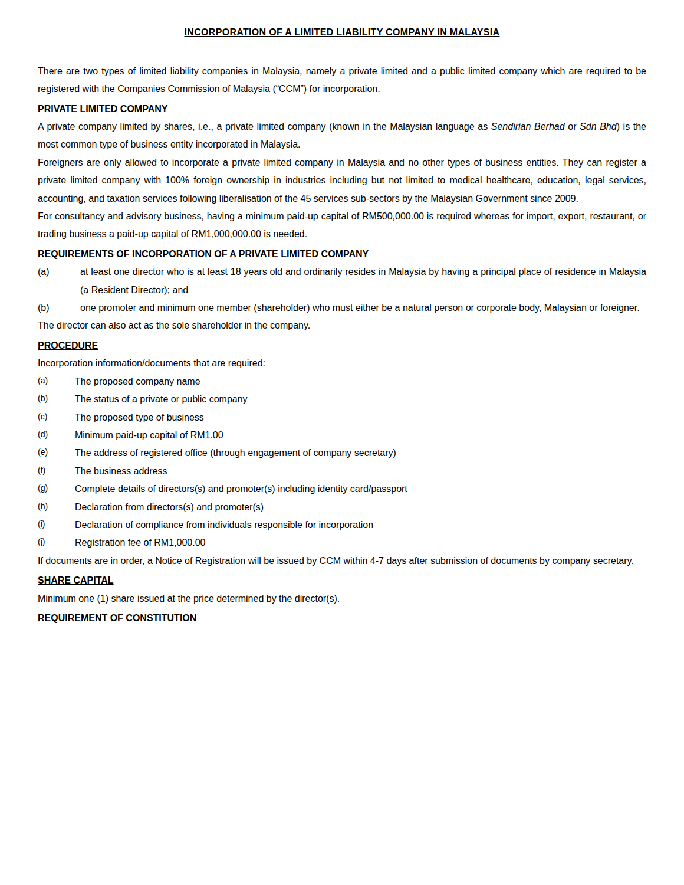INCORPORATION OF A LIMITED LIABILITY COMPANY IN MALAYSIA
There are two types of limited liability companies in Malaysia, namely a private limited and a public limited company which are required to be registered with the Companies Commission of Malaysia (“CCM”) for incorporation.
PRIVATE LIMITED COMPANY
A private company limited by shares, i.e., a private limited company (known in the Malaysian language as Sendirian Berhad or Sdn Bhd) is the most common type of business entity incorporated in Malaysia.
Foreigners are only allowed to incorporate a private limited company in Malaysia and no other types of business entities. They can register a private limited company with 100% foreign ownership in industries including but not limited to medical healthcare, education, legal services, accounting, and taxation services following liberalisation of the 45 services sub-sectors by the Malaysian Government since 2009.
For consultancy and advisory business, having a minimum paid-up capital of RM500,000.00 is required whereas for import, export, restaurant, or trading business a paid-up capital of RM1,000,000.00 is needed.
REQUIREMENTS OF INCORPORATION OF A PRIVATE LIMITED COMPANY
(a) at least one director who is at least 18 years old and ordinarily resides in Malaysia by having a principal place of residence in Malaysia (a Resident Director); and
(b) one promoter and minimum one member (shareholder) who must either be a natural person or corporate body, Malaysian or foreigner.
The director can also act as the sole shareholder in the company.
PROCEDURE
Incorporation information/documents that are required:
(a) The proposed company name
(b) The status of a private or public company
(c) The proposed type of business
(d) Minimum paid-up capital of RM1.00
(e) The address of registered office (through engagement of company secretary)
(f) The business address
(g) Complete details of directors(s) and promoter(s) including identity card/passport
(h) Declaration from directors(s) and promoter(s)
(i) Declaration of compliance from individuals responsible for incorporation
(j) Registration fee of RM1,000.00
If documents are in order, a Notice of Registration will be issued by CCM within 4-7 days after submission of documents by company secretary.
SHARE CAPITAL
Minimum one (1) share issued at the price determined by the director(s).
REQUIREMENT OF CONSTITUTION